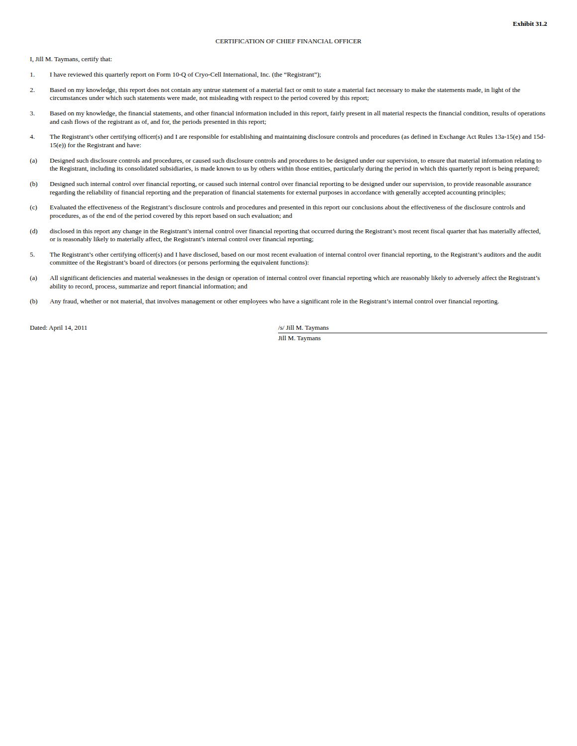Exhibit 31.2
CERTIFICATION OF CHIEF FINANCIAL OFFICER
I, Jill M. Taymans, certify that:
| 1. | I have reviewed this quarterly report on Form 10-Q of Cryo-Cell International, Inc. (the “Registrant”); |
| 2. | Based on my knowledge, this report does not contain any untrue statement of a material fact or omit to state a material fact necessary to make the statements made, in light of the circumstances under which such statements were made, not misleading with respect to the period covered by this report; |
| 3. | Based on my knowledge, the financial statements, and other financial information included in this report, fairly present in all material respects the financial condition, results of operations and cash flows of the registrant as of, and for, the periods presented in this report; |
| 4. | The Registrant’s other certifying officer(s) and I are responsible for establishing and maintaining disclosure controls and procedures (as defined in Exchange Act Rules 13a-15(e) and 15d-15(e)) for the Registrant and have: |
| (a) | Designed such disclosure controls and procedures, or caused such disclosure controls and procedures to be designed under our supervision, to ensure that material information relating to the Registrant, including its consolidated subsidiaries, is made known to us by others within those entities, particularly during the period in which this quarterly report is being prepared; |
| (b) | Designed such internal control over financial reporting, or caused such internal control over financial reporting to be designed under our supervision, to provide reasonable assurance regarding the reliability of financial reporting and the preparation of financial statements for external purposes in accordance with generally accepted accounting principles; |
| (c) | Evaluated the effectiveness of the Registrant’s disclosure controls and procedures and presented in this report our conclusions about the effectiveness of the disclosure controls and procedures, as of the end of the period covered by this report based on such evaluation; and |
| (d) | disclosed in this report any change in the Registrant’s internal control over financial reporting that occurred during the Registrant’s most recent fiscal quarter that has materially affected, or is reasonably likely to materially affect, the Registrant’s internal control over financial reporting; |
| 5. | The Registrant’s other certifying officer(s) and I have disclosed, based on our most recent evaluation of internal control over financial reporting, to the Registrant’s auditors and the audit committee of the Registrant’s board of directors (or persons performing the equivalent functions): |
| (a) | All significant deficiencies and material weaknesses in the design or operation of internal control over financial reporting which are reasonably likely to adversely affect the Registrant’s ability to record, process, summarize and report financial information; and |
| (b) | Any fraud, whether or not material, that involves management or other employees who have a significant role in the Registrant’s internal control over financial reporting. |
| Dated: April 14, 2011 | /s/ Jill M. Taymans Jill M. Taymans |